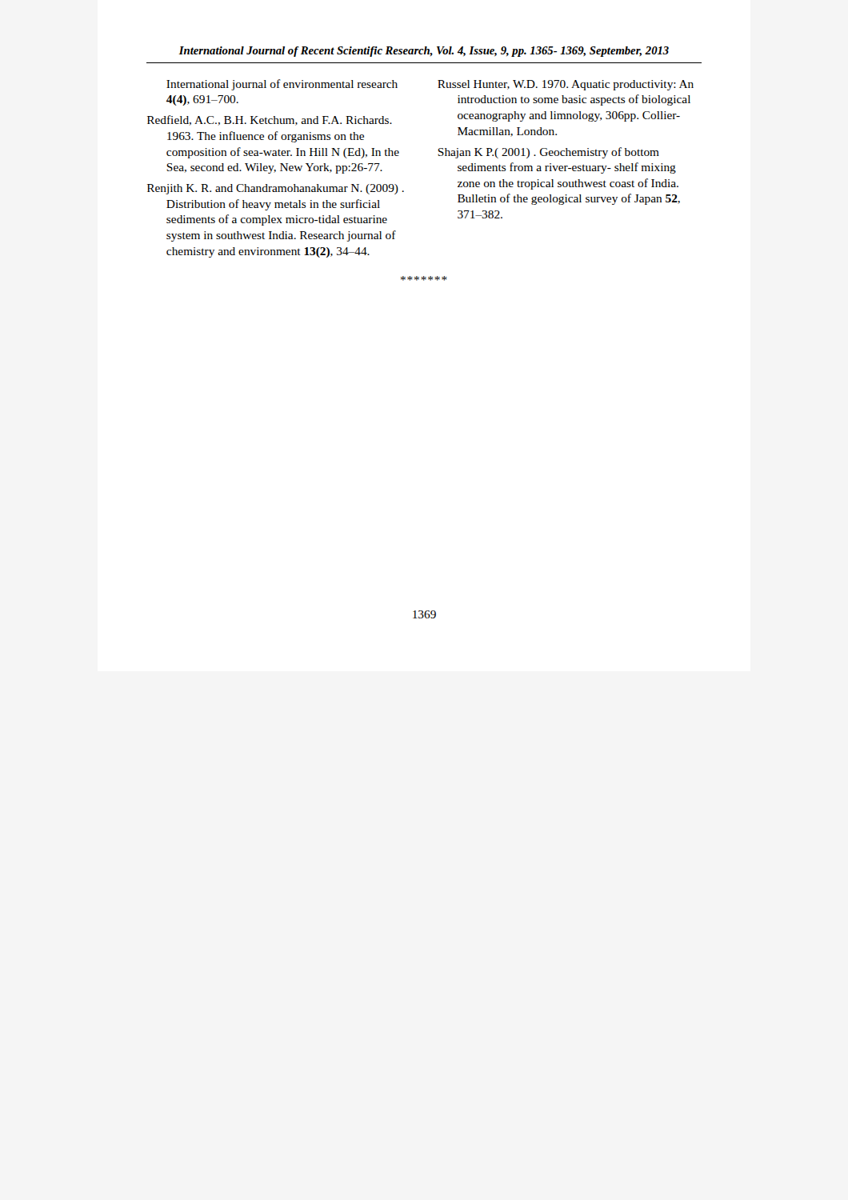International Journal of Recent Scientific Research, Vol. 4, Issue, 9, pp. 1365- 1369, September, 2013
International journal of environmental research 4(4), 691–700.
Redfield, A.C., B.H. Ketchum, and F.A. Richards. 1963. The influence of organisms on the composition of sea-water. In Hill N (Ed), In the Sea, second ed. Wiley, New York, pp:26-77.
Renjith K. R. and Chandramohanakumar N. (2009) . Distribution of heavy metals in the surficial sediments of a complex micro-tidal estuarine system in southwest India. Research journal of chemistry and environment 13(2), 34–44.
Russel Hunter, W.D. 1970. Aquatic productivity: An introduction to some basic aspects of biological oceanography and limnology, 306pp. Collier-Macmillan, London.
Shajan K P.( 2001) . Geochemistry of bottom sediments from a river-estuary- shelf mixing zone on the tropical southwest coast of India. Bulletin of the geological survey of Japan 52, 371–382.
*******
1369